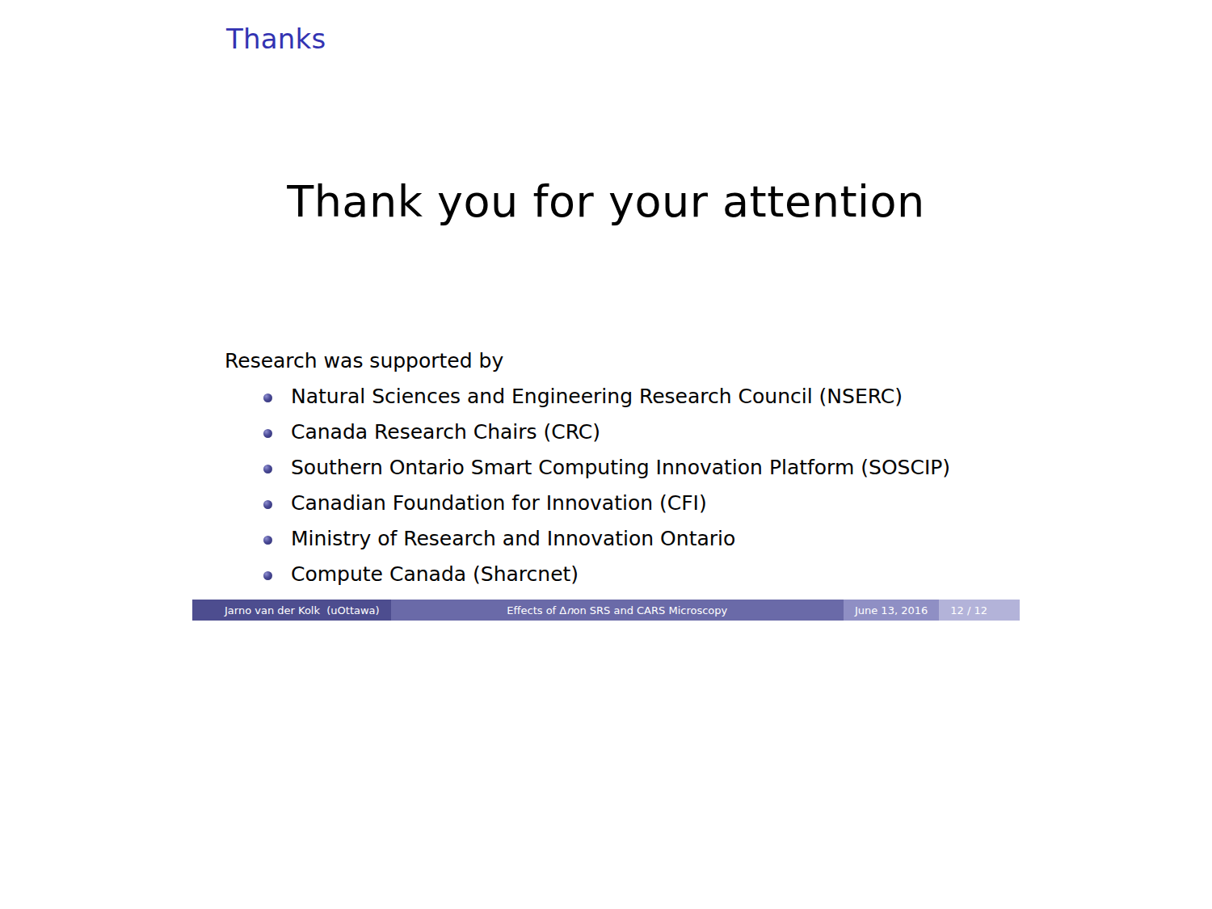Thanks
Thank you for your attention
Research was supported by
Natural Sciences and Engineering Research Council (NSERC)
Canada Research Chairs (CRC)
Southern Ontario Smart Computing Innovation Platform (SOSCIP)
Canadian Foundation for Innovation (CFI)
Ministry of Research and Innovation Ontario
Compute Canada (Sharcnet)
Jarno van der Kolk (uOttawa)
Effects of Δn on SRS and CARS Microscopy
June 13, 2016
12 / 12